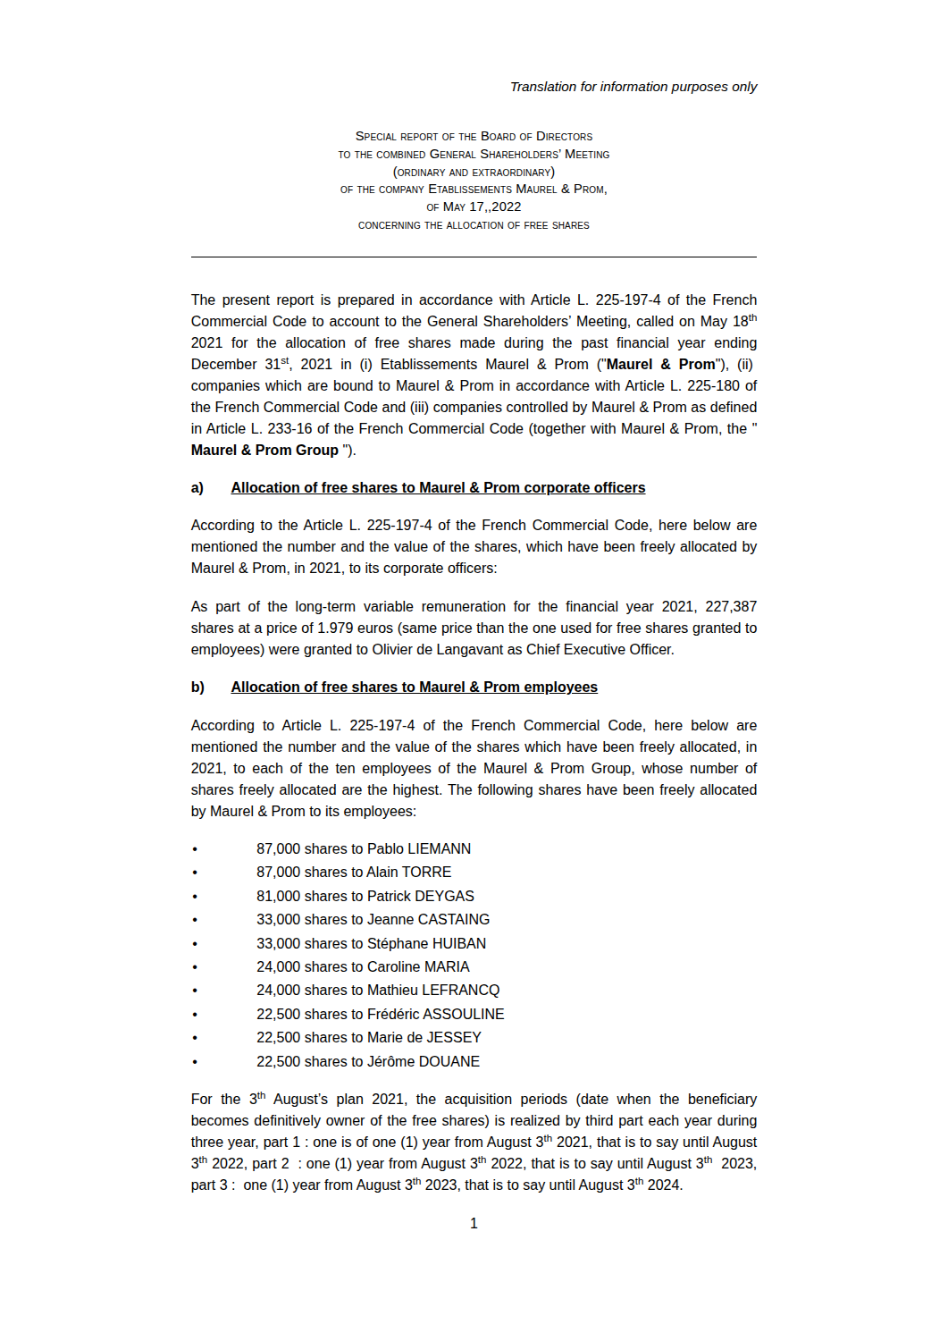Translation for information purposes only
Special report of the Board of Directors
to the combined General Shareholders’ Meeting
(ordinary and extraordinary)
of the company Etablissements Maurel & Prom,
of May 17,,2022
concerning the allocation of free shares
The present report is prepared in accordance with Article L. 225-197-4 of the French Commercial Code to account to the General Shareholders’ Meeting, called on May 18th 2021 for the allocation of free shares made during the past financial year ending December 31st, 2021 in (i) Etablissements Maurel & Prom ("Maurel & Prom"), (ii) companies which are bound to Maurel & Prom in accordance with Article L. 225-180 of the French Commercial Code and (iii) companies controlled by Maurel & Prom as defined in Article L. 233-16 of the French Commercial Code (together with Maurel & Prom, the " Maurel & Prom Group ").
a) Allocation of free shares to Maurel & Prom corporate officers
According to the Article L. 225-197-4 of the French Commercial Code, here below are mentioned the number and the value of the shares, which have been freely allocated by Maurel & Prom, in 2021, to its corporate officers:
As part of the long-term variable remuneration for the financial year 2021, 227,387 shares at a price of 1.979 euros (same price than the one used for free shares granted to employees) were granted to Olivier de Langavant as Chief Executive Officer.
b) Allocation of free shares to Maurel & Prom employees
According to Article L. 225-197-4 of the French Commercial Code, here below are mentioned the number and the value of the shares which have been freely allocated, in 2021, to each of the ten employees of the Maurel & Prom Group, whose number of shares freely allocated are the highest. The following shares have been freely allocated by Maurel & Prom to its employees:
87,000 shares to Pablo LIEMANN
87,000 shares to Alain TORRE
81,000 shares to Patrick DEYGAS
33,000 shares to Jeanne CASTAING
33,000 shares to Stéphane HUIBAN
24,000 shares to Caroline MARIA
24,000 shares to Mathieu LEFRANCQ
22,500 shares to Frédéric ASSOULINE
22,500 shares to Marie de JESSEY
22,500 shares to Jérôme DOUANE
For the 3th August’s plan 2021, the acquisition periods (date when the beneficiary becomes definitively owner of the free shares) is realized by third part each year during three year, part 1 : one is of one (1) year from August 3th 2021, that is to say until August 3th 2022, part 2 : one (1) year from August 3th 2022, that is to say until August 3th 2023, part 3 : one (1) year from August 3th 2023, that is to say until August 3th 2024.
1